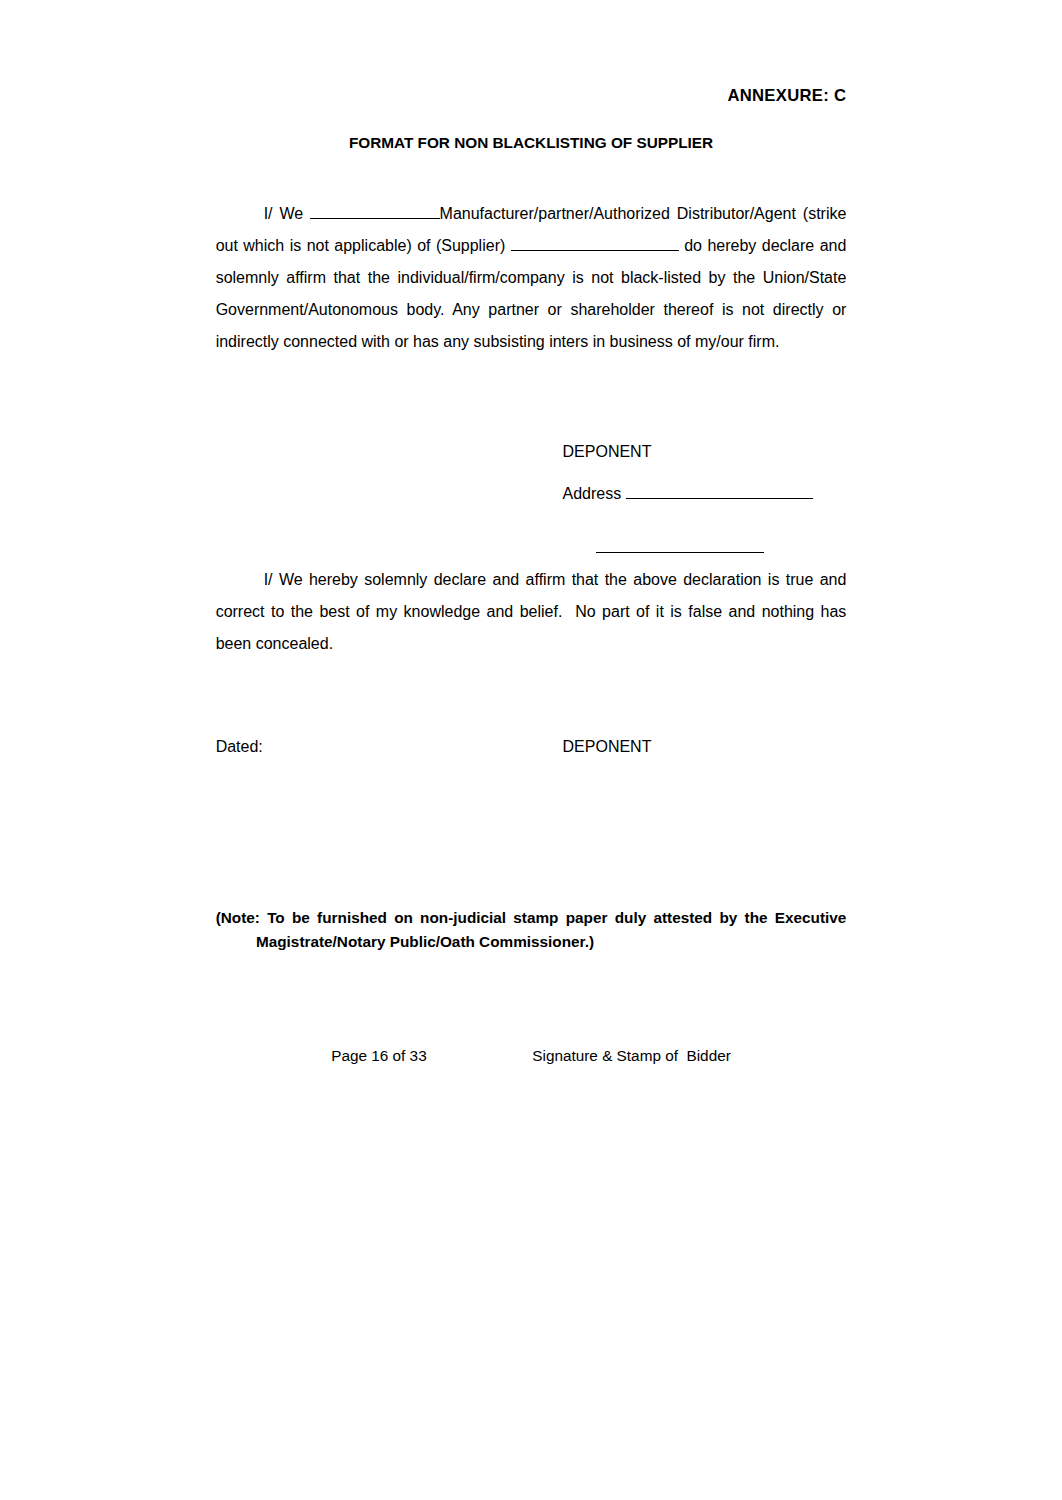ANNEXURE: C
FORMAT FOR NON BLACKLISTING OF SUPPLIER
I/ We Manufacturer/partner/Authorized Distributor/Agent (strike out which is not applicable) of (Supplier) do hereby declare and solemnly affirm that the individual/firm/company is not black-listed by the Union/State Government/Autonomous body. Any partner or shareholder thereof is not directly or indirectly connected with or has any subsisting inters in business of my/our firm.
DEPONENT
Address
I/ We hereby solemnly declare and affirm that the above declaration is true and correct to the best of my knowledge and belief. No part of it is false and nothing has been concealed.
Dated:
DEPONENT
(Note: To be furnished on non-judicial stamp paper duly attested by the Executive Magistrate/Notary Public/Oath Commissioner.)
Page 16 of 33
Signature & Stamp of Bidder